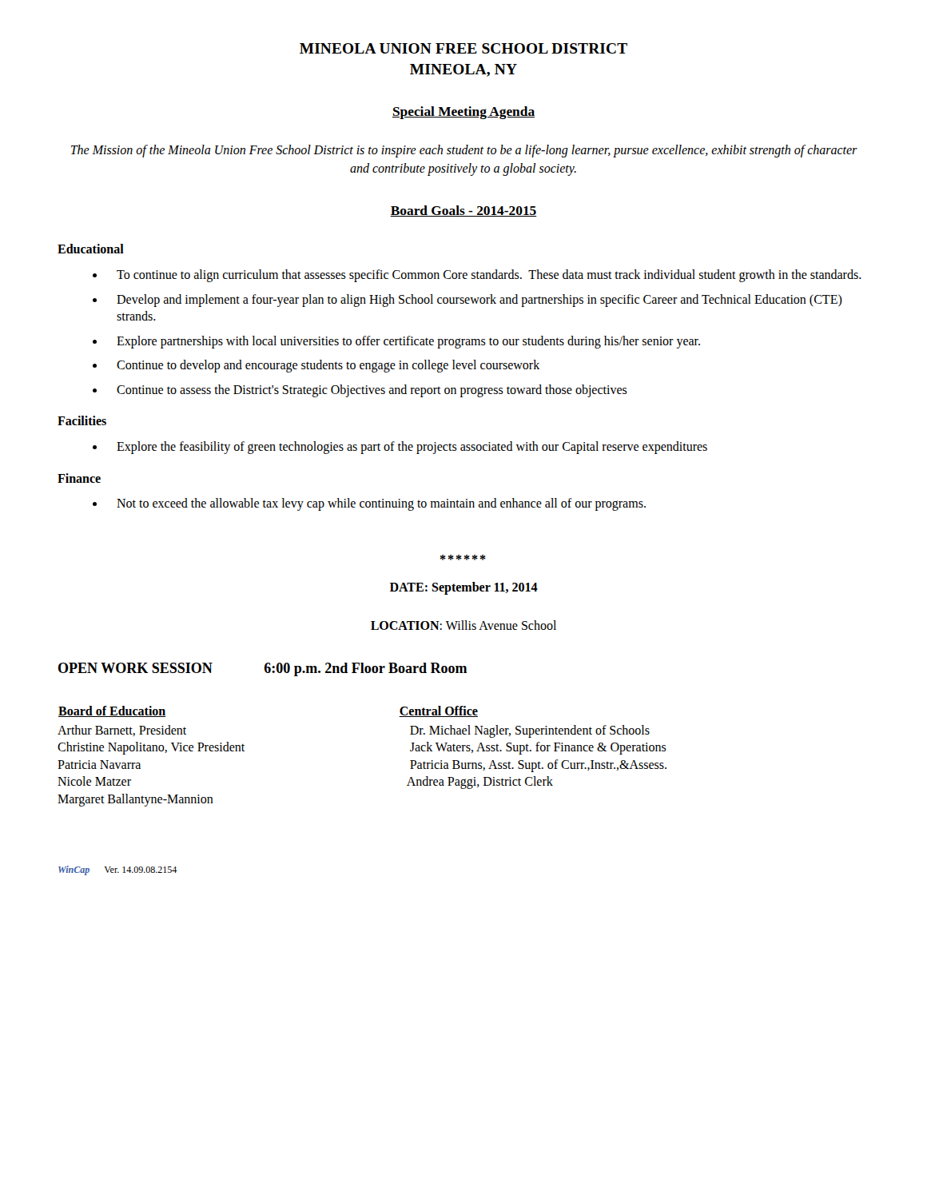MINEOLA UNION FREE SCHOOL DISTRICT
MINEOLA, NY
Special Meeting Agenda
The Mission of the Mineola Union Free School District is to inspire each student to be a life-long learner, pursue excellence, exhibit strength of character and contribute positively to a global society.
Board Goals - 2014-2015
Educational
To continue to align curriculum that assesses specific Common Core standards. These data must track individual student growth in the standards.
Develop and implement a four-year plan to align High School coursework and partnerships in specific Career and Technical Education (CTE) strands.
Explore partnerships with local universities to offer certificate programs to our students during his/her senior year.
Continue to develop and encourage students to engage in college level coursework
Continue to assess the District's Strategic Objectives and report on progress toward those objectives
Facilities
Explore the feasibility of green technologies as part of the projects associated with our Capital reserve expenditures
Finance
Not to exceed the allowable tax levy cap while continuing to maintain and enhance all of our programs.
******
DATE: September 11, 2014
LOCATION: Willis Avenue School
OPEN WORK SESSION 6:00 p.m. 2nd Floor Board Room
| Board of Education | Central Office |
| --- | --- |
| Arthur Barnett, President | Dr. Michael Nagler, Superintendent of Schools |
| Christine Napolitano, Vice President | Jack Waters, Asst. Supt. for Finance & Operations |
| Patricia Navarra | Patricia Burns, Asst. Supt. of Curr.,Instr.,&Assess. |
| Nicole Matzer | Andrea Paggi, District Clerk |
| Margaret Ballantyne-Mannion | |
WinCap Ver. 14.09.08.2154